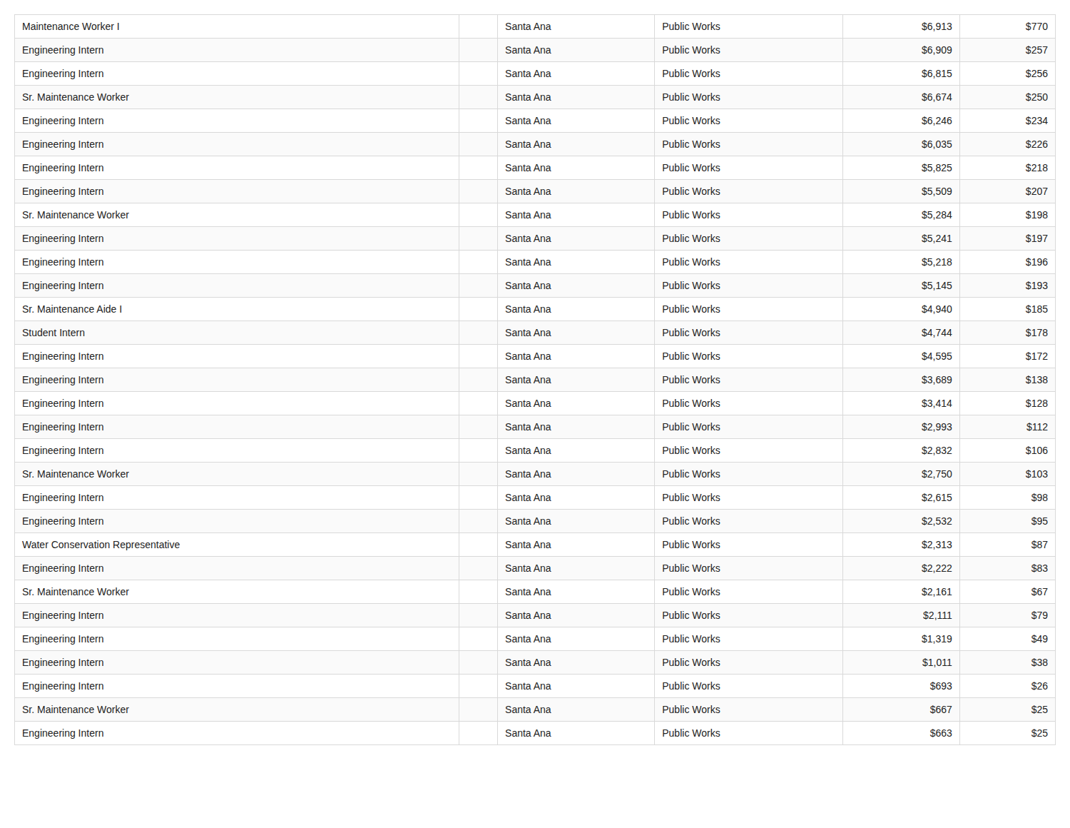| Maintenance Worker I | | Santa Ana | Public Works | $6,913 | $770 |
| Engineering Intern | | Santa Ana | Public Works | $6,909 | $257 |
| Engineering Intern | | Santa Ana | Public Works | $6,815 | $256 |
| Sr. Maintenance Worker | | Santa Ana | Public Works | $6,674 | $250 |
| Engineering Intern | | Santa Ana | Public Works | $6,246 | $234 |
| Engineering Intern | | Santa Ana | Public Works | $6,035 | $226 |
| Engineering Intern | | Santa Ana | Public Works | $5,825 | $218 |
| Engineering Intern | | Santa Ana | Public Works | $5,509 | $207 |
| Sr. Maintenance Worker | | Santa Ana | Public Works | $5,284 | $198 |
| Engineering Intern | | Santa Ana | Public Works | $5,241 | $197 |
| Engineering Intern | | Santa Ana | Public Works | $5,218 | $196 |
| Engineering Intern | | Santa Ana | Public Works | $5,145 | $193 |
| Sr. Maintenance Aide I | | Santa Ana | Public Works | $4,940 | $185 |
| Student Intern | | Santa Ana | Public Works | $4,744 | $178 |
| Engineering Intern | | Santa Ana | Public Works | $4,595 | $172 |
| Engineering Intern | | Santa Ana | Public Works | $3,689 | $138 |
| Engineering Intern | | Santa Ana | Public Works | $3,414 | $128 |
| Engineering Intern | | Santa Ana | Public Works | $2,993 | $112 |
| Engineering Intern | | Santa Ana | Public Works | $2,832 | $106 |
| Sr. Maintenance Worker | | Santa Ana | Public Works | $2,750 | $103 |
| Engineering Intern | | Santa Ana | Public Works | $2,615 | $98 |
| Engineering Intern | | Santa Ana | Public Works | $2,532 | $95 |
| Water Conservation Representative | | Santa Ana | Public Works | $2,313 | $87 |
| Engineering Intern | | Santa Ana | Public Works | $2,222 | $83 |
| Sr. Maintenance Worker | | Santa Ana | Public Works | $2,161 | $67 |
| Engineering Intern | | Santa Ana | Public Works | $2,111 | $79 |
| Engineering Intern | | Santa Ana | Public Works | $1,319 | $49 |
| Engineering Intern | | Santa Ana | Public Works | $1,011 | $38 |
| Engineering Intern | | Santa Ana | Public Works | $693 | $26 |
| Sr. Maintenance Worker | | Santa Ana | Public Works | $667 | $25 |
| Engineering Intern | | Santa Ana | Public Works | $663 | $25 |